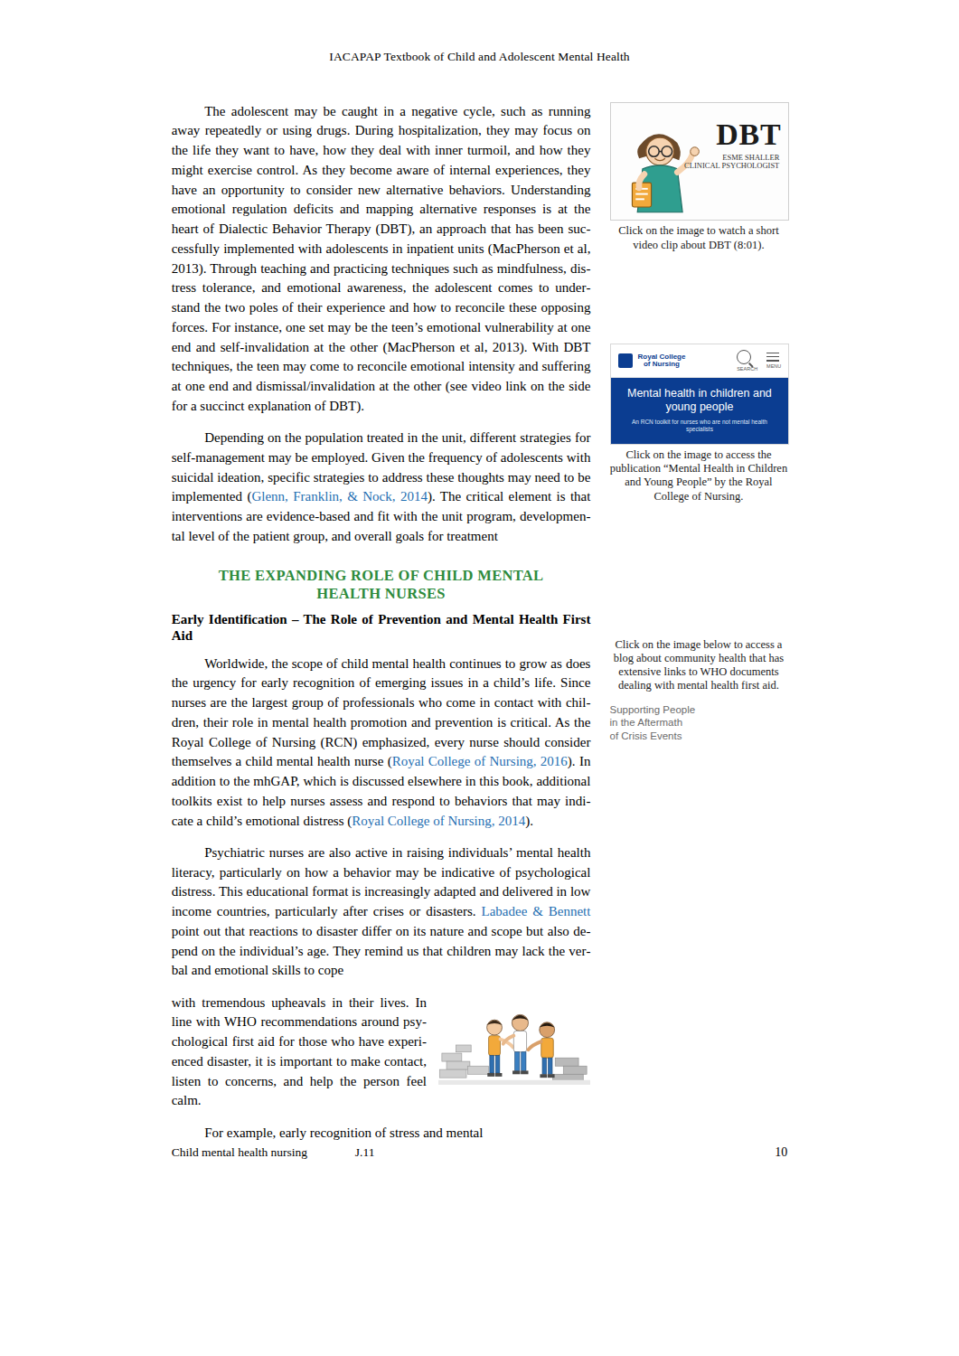IACAPAP Textbook of Child and Adolescent Mental Health
The adolescent may be caught in a negative cycle, such as running away repeatedly or using drugs. During hospitalization, they may focus on the life they want to have, how they deal with inner turmoil, and how they might exercise control. As they become aware of internal experiences, they have an opportunity to consider new alternative behaviors. Understanding emotional regulation deficits and mapping alternative responses is at the heart of Dialectic Behavior Therapy (DBT), an approach that has been successfully implemented with adolescents in inpatient units (MacPherson et al, 2013). Through teaching and practicing techniques such as mindfulness, distress tolerance, and emotional awareness, the adolescent comes to understand the two poles of their experience and how to reconcile these opposing forces. For instance, one set may be the teen’s emotional vulnerability at one end and self-invalidation at the other (MacPherson et al, 2013). With DBT techniques, the teen may come to reconcile emotional intensity and suffering at one end and dismissal/invalidation at the other (see video link on the side for a succinct explanation of DBT).
Depending on the population treated in the unit, different strategies for self-management may be employed. Given the frequency of adolescents with suicidal ideation, specific strategies to address these thoughts may need to be implemented (Glenn, Franklin, & Nock, 2014). The critical element is that interventions are evidence-based and fit with the unit program, developmental level of the patient group, and overall goals for treatment
THE EXPANDING ROLE OF CHILD MENTAL
HEALTH NURSES
Early Identification – The Role of Prevention and Mental Health First Aid
Worldwide, the scope of child mental health continues to grow as does the urgency for early recognition of emerging issues in a child’s life. Since nurses are the largest group of professionals who come in contact with children, their role in mental health promotion and prevention is critical. As the Royal College of Nursing (RCN) emphasized, every nurse should consider themselves a child mental health nurse (Royal College of Nursing, 2016). In addition to the mhGAP, which is discussed elsewhere in this book, additional toolkits exist to help nurses assess and respond to behaviors that may indicate a child’s emotional distress (Royal College of Nursing, 2014).
Psychiatric nurses are also active in raising individuals’ mental health literacy, particularly on how a behavior may be indicative of psychological distress. This educational format is increasingly adapted and delivered in low income countries, particularly after crises or disasters. Labadee & Bennett point out that reactions to disaster differ on its nature and scope but also depend on the individual’s age. They remind us that children may lack the verbal and emotional skills to cope
with tremendous upheavals in their lives. In line with WHO recommendations around psychological first aid for those who have experienced disaster, it is important to make contact, listen to concerns, and help the person feel calm.
For example, early recognition of stress and mental
DBT
ESME SHALLER
CLINICAL PSYCHOLOGIST
Click on the image to watch a short video clip about DBT (8:01).
Royal College
of Nursing
SEARCH
MENU
Mental health in children and young people
An RCN toolkit for nurses who are not mental health specialists
Click on the image to access the publication “Mental Health in Children and Young People” by the Royal College of Nursing.
Click on the image below to access a blog about community health that has extensive links to WHO documents dealing with mental health first aid.
Supporting People
in the Aftermath
of Crisis Events
Child mental health nursing
J.11
10